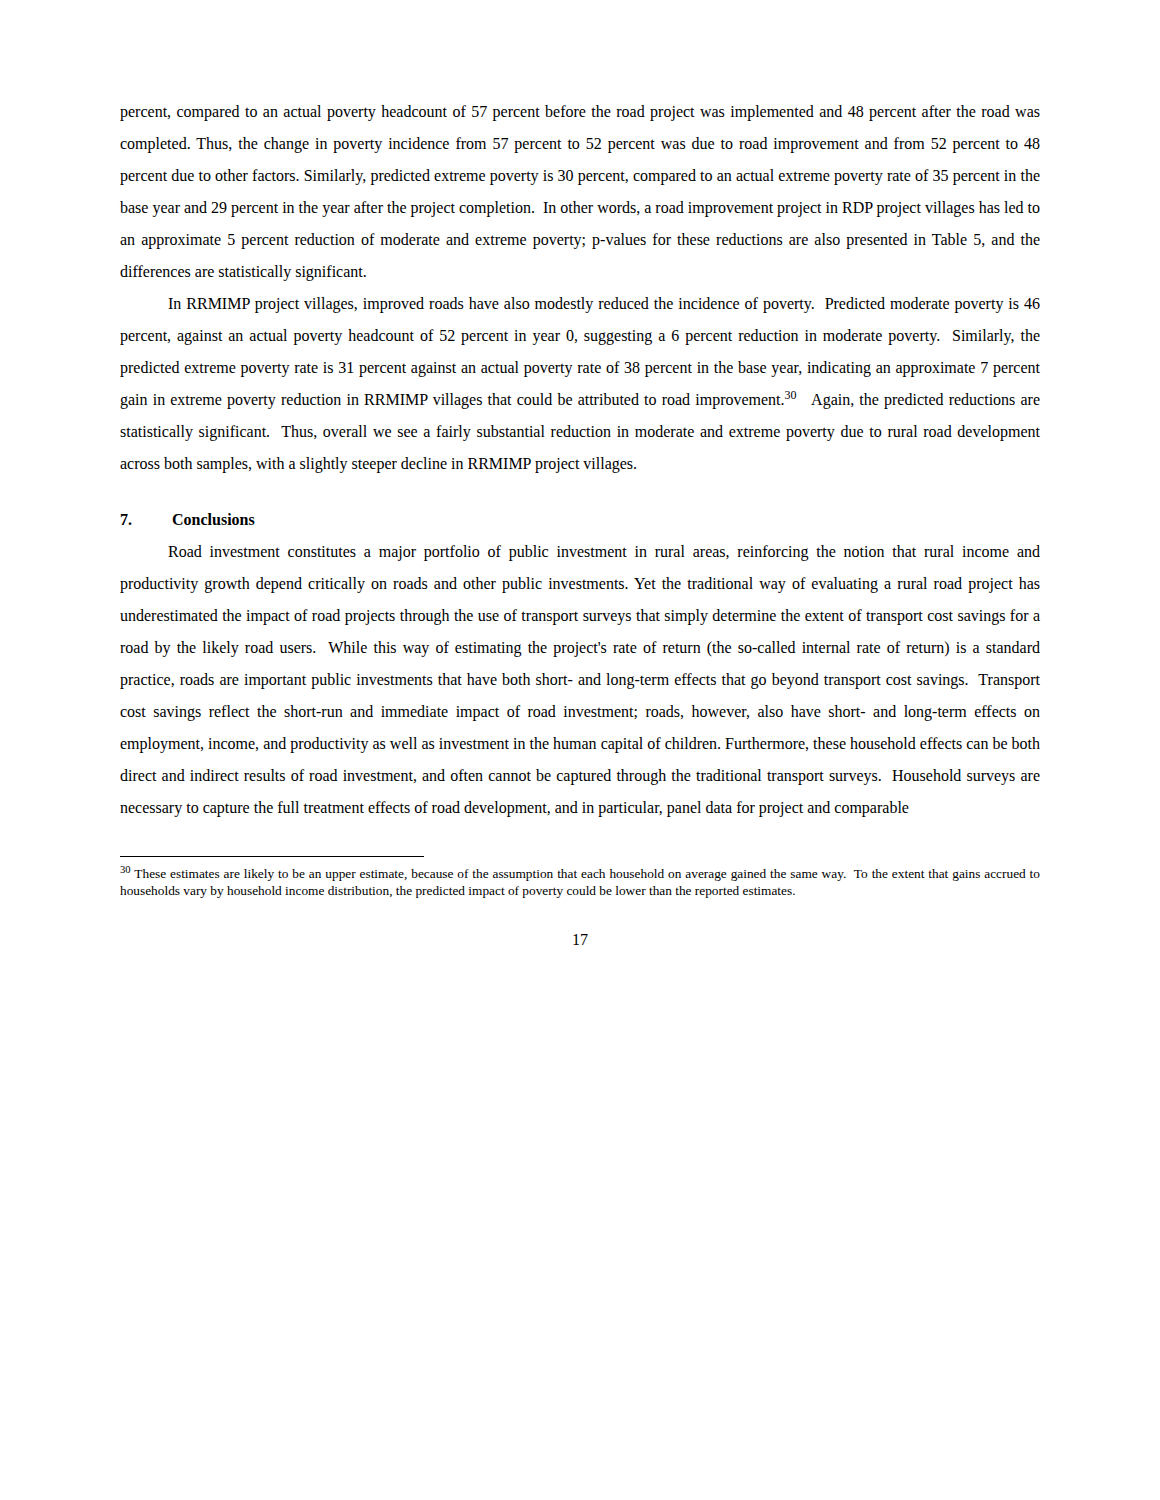percent, compared to an actual poverty headcount of 57 percent before the road project was implemented and 48 percent after the road was completed. Thus, the change in poverty incidence from 57 percent to 52 percent was due to road improvement and from 52 percent to 48 percent due to other factors. Similarly, predicted extreme poverty is 30 percent, compared to an actual extreme poverty rate of 35 percent in the base year and 29 percent in the year after the project completion. In other words, a road improvement project in RDP project villages has led to an approximate 5 percent reduction of moderate and extreme poverty; p-values for these reductions are also presented in Table 5, and the differences are statistically significant.
In RRMIMP project villages, improved roads have also modestly reduced the incidence of poverty. Predicted moderate poverty is 46 percent, against an actual poverty headcount of 52 percent in year 0, suggesting a 6 percent reduction in moderate poverty. Similarly, the predicted extreme poverty rate is 31 percent against an actual poverty rate of 38 percent in the base year, indicating an approximate 7 percent gain in extreme poverty reduction in RRMIMP villages that could be attributed to road improvement.30 Again, the predicted reductions are statistically significant. Thus, overall we see a fairly substantial reduction in moderate and extreme poverty due to rural road development across both samples, with a slightly steeper decline in RRMIMP project villages.
7. Conclusions
Road investment constitutes a major portfolio of public investment in rural areas, reinforcing the notion that rural income and productivity growth depend critically on roads and other public investments. Yet the traditional way of evaluating a rural road project has underestimated the impact of road projects through the use of transport surveys that simply determine the extent of transport cost savings for a road by the likely road users. While this way of estimating the project's rate of return (the so-called internal rate of return) is a standard practice, roads are important public investments that have both short- and long-term effects that go beyond transport cost savings. Transport cost savings reflect the short-run and immediate impact of road investment; roads, however, also have short- and long-term effects on employment, income, and productivity as well as investment in the human capital of children. Furthermore, these household effects can be both direct and indirect results of road investment, and often cannot be captured through the traditional transport surveys. Household surveys are necessary to capture the full treatment effects of road development, and in particular, panel data for project and comparable
30 These estimates are likely to be an upper estimate, because of the assumption that each household on average gained the same way. To the extent that gains accrued to households vary by household income distribution, the predicted impact of poverty could be lower than the reported estimates.
17